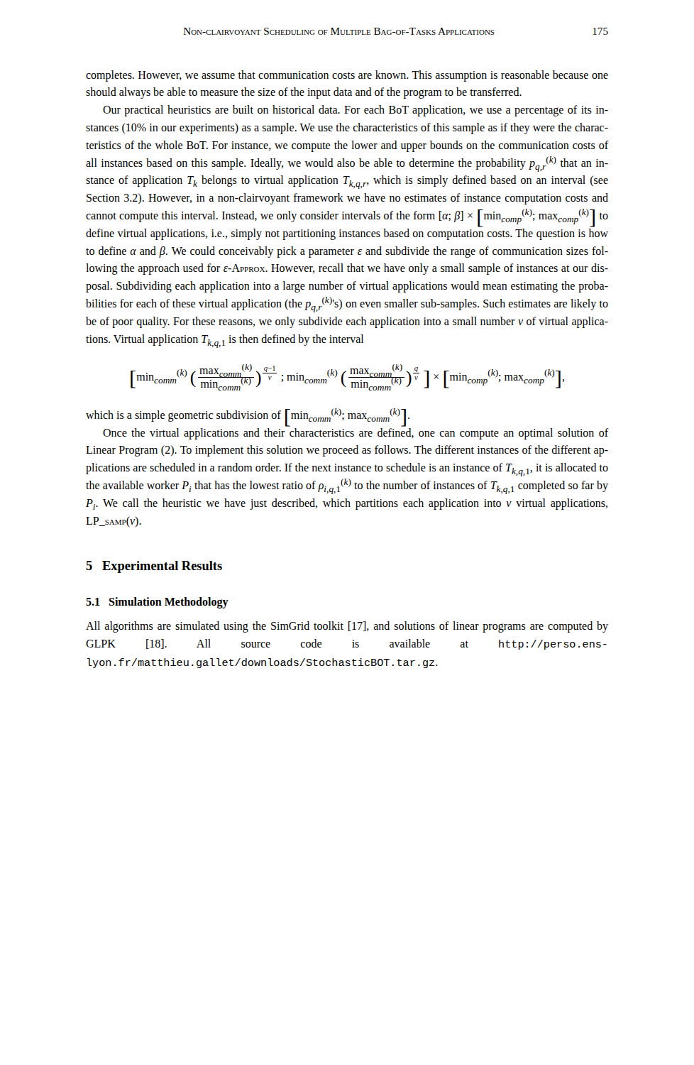Non-clairvoyant Scheduling of Multiple Bag-of-Tasks Applications 175
completes. However, we assume that communication costs are known. This assumption is reasonable because one should always be able to measure the size of the input data and of the program to be transferred.
Our practical heuristics are built on historical data. For each BoT application, we use a percentage of its instances (10% in our experiments) as a sample. We use the characteristics of this sample as if they were the characteristics of the whole BoT. For instance, we compute the lower and upper bounds on the communication costs of all instances based on this sample. Ideally, we would also be able to determine the probability pq,r(k) that an instance of application Tk belongs to virtual application Tk,q,r, which is simply defined based on an interval (see Section 3.2). However, in a non-clairvoyant framework we have no estimates of instance computation costs and cannot compute this interval. Instead, we only consider intervals of the form [α; β] × [mincomp(k); maxcomp(k)] to define virtual applications, i.e., simply not partitioning instances based on computation costs. The question is how to define α and β. We could conceivably pick a parameter ε and subdivide the range of communication sizes following the approach used for ε-Approx. However, recall that we have only a small sample of instances at our disposal. Subdividing each application into a large number of virtual applications would mean estimating the probabilities for each of these virtual application (the pq,r(k)'s) on even smaller sub-samples. Such estimates are likely to be of poor quality. For these reasons, we only subdivide each application into a small number v of virtual applications. Virtual application Tk,q,1 is then defined by the interval
[mincomm(k) (
| max comm ( k ) |
| min comm ( k ) |
)
| q −1 |
| v |
; mincomm(k) (
| max comm ( k ) |
| min comm ( k ) |
)
| q |
| v |
] × [mincomp(k); maxcomp(k)],
which is a simple geometric subdivision of [mincomm(k); maxcomm(k)].
Once the virtual applications and their characteristics are defined, one can compute an optimal solution of Linear Program (2). To implement this solution we proceed as follows. The different instances of the different applications are scheduled in a random order. If the next instance to schedule is an instance of Tk,q,1, it is allocated to the available worker Pi that has the lowest ratio of ρi,q,1(k) to the number of instances of Tk,q,1 completed so far by Pi. We call the heuristic we have just described, which partitions each application into v virtual applications, LP_samp(v).
5 Experimental Results
5.1 Simulation Methodology
All algorithms are simulated using the SimGrid toolkit [17], and solutions of linear programs are computed by GLPK [18]. All source code is available at http://perso.ens-lyon.fr/matthieu.gallet/downloads/StochasticBOT.tar.gz.